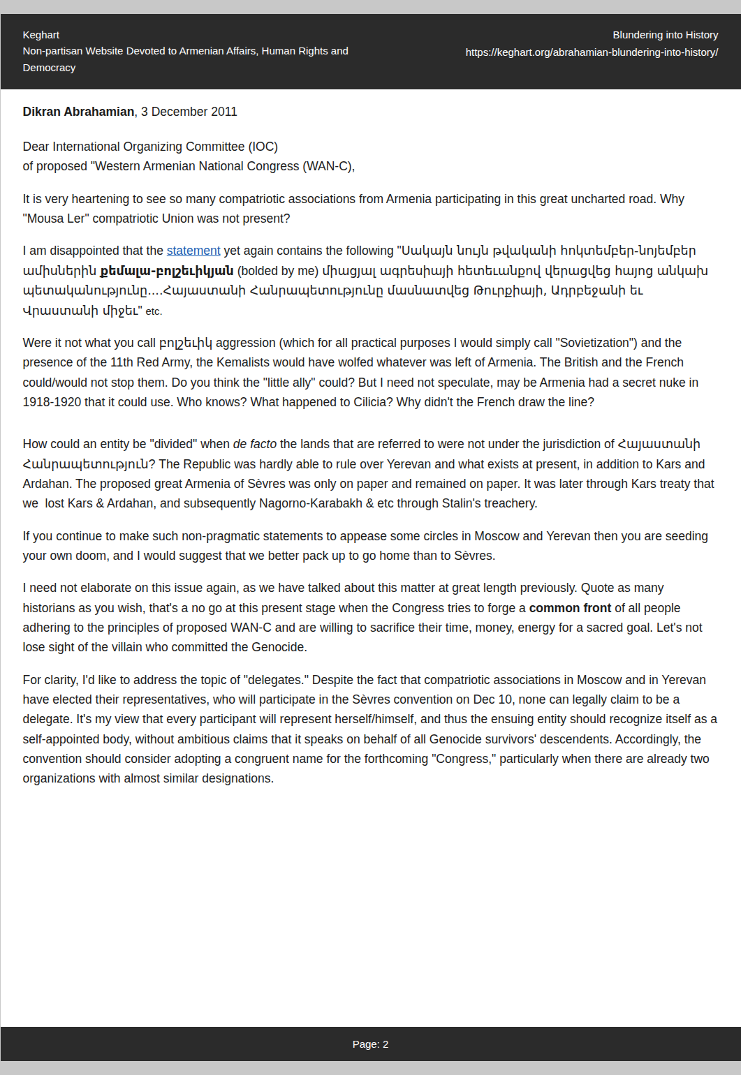Keghart
Non-partisan Website Devoted to Armenian Affairs, Human Rights and Democracy
Blundering into History
https://keghart.org/abrahamian-blundering-into-history/
Dikran Abrahamian, 3 December 2011
Dear International Organizing Committee (IOC)
of proposed "Western Armenian National Congress (WAN-C),
It is very heartening to see so many compatriotic associations from Armenia participating in this great uncharted road. Why "Mousa Ler" compatriotic Union was not present?
I am disappointed that the statement yet again contains the following "Սակայն նույն թվականի հոկտեմբեր-նոյեմբեր ամիսներին քեմալա-բոլշեւիկյան (bolded by me) միացյալ ագրեսիայի հետեւանքով վերացվեց հայոց անկախ պետականությունը....Հայաստանի Հանրապետությունը մասնատվեց Թուրքիայի, Ադրբեջանի եւ Վրաստանի միջեւ" etc.
Were it not what you call բոլշեւիկ aggression (which for all practical purposes I would simply call "Sovietization") and the presence of the 11th Red Army, the Kemalists would have wolfed whatever was left of Armenia. The British and the French could/would not stop them. Do you think the "little ally" could? But I need not speculate, may be Armenia had a secret nuke in 1918-1920 that it could use. Who knows? What happened to Cilicia? Why didn't the French draw the line?
How could an entity be "divided" when de facto the lands that are referred to were not under the jurisdiction of Հայաստանի Հանրապետություն? The Republic was hardly able to rule over Yerevan and what exists at present, in addition to Kars and Ardahan. The proposed great Armenia of Sèvres was only on paper and remained on paper. It was later through Kars treaty that we lost Kars & Ardahan, and subsequently Nagorno-Karabakh & etc through Stalin's treachery.
If you continue to make such non-pragmatic statements to appease some circles in Moscow and Yerevan then you are seeding your own doom, and I would suggest that we better pack up to go home than to Sèvres.
I need not elaborate on this issue again, as we have talked about this matter at great length previously. Quote as many historians as you wish, that's a no go at this present stage when the Congress tries to forge a common front of all people adhering to the principles of proposed WAN-C and are willing to sacrifice their time, money, energy for a sacred goal. Let's not lose sight of the villain who committed the Genocide.
For clarity, I'd like to address the topic of "delegates." Despite the fact that compatriotic associations in Moscow and in Yerevan have elected their representatives, who will participate in the Sèvres convention on Dec 10, none can legally claim to be a delegate. It's my view that every participant will represent herself/himself, and thus the ensuing entity should recognize itself as a self-appointed body, without ambitious claims that it speaks on behalf of all Genocide survivors' descendents. Accordingly, the convention should consider adopting a congruent name for the forthcoming "Congress," particularly when there are already two organizations with almost similar designations.
Page: 2